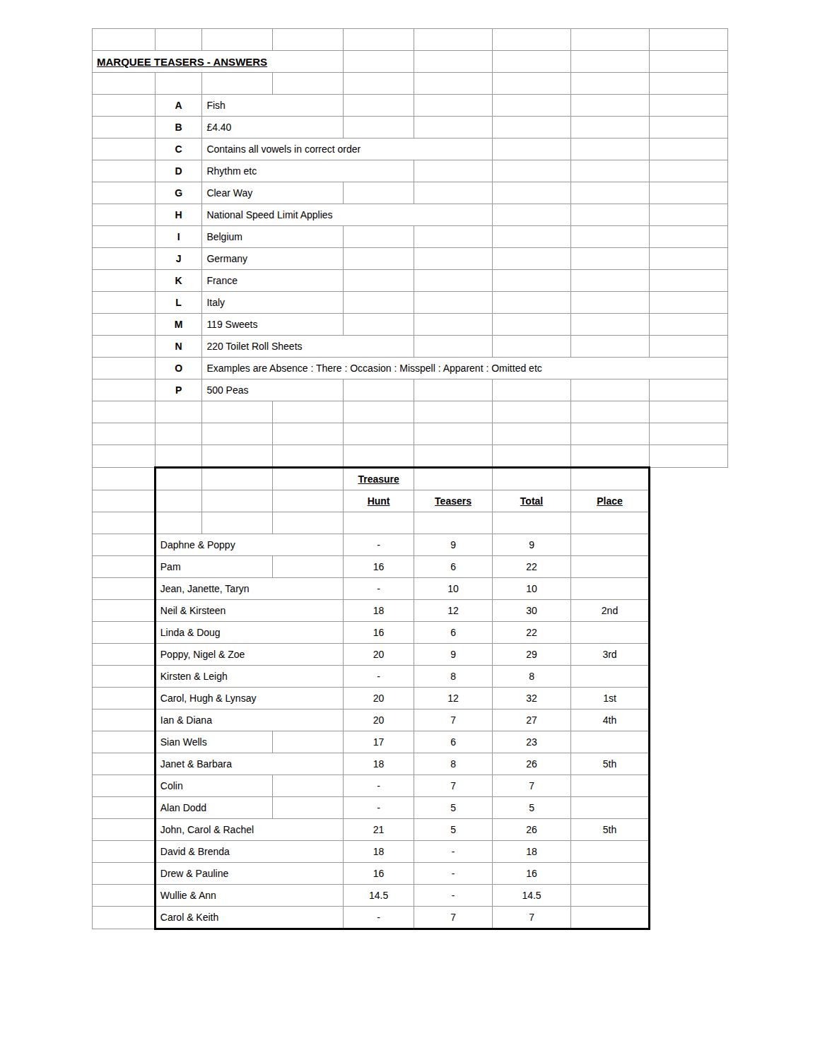| MARQUEE TEASERS - ANSWERS | | | | | |
| | A | Fish | | | | | |
| | B | £4.40 | | | | | |
| | C | Contains all vowels in correct order | | | |
| | D | Rhythm etc | | | | |
| | G | Clear Way | | | | | |
| | H | National Speed Limit Applies | | | |
| | I | Belgium | | | | | |
| | J | Germany | | | | | |
| | K | France | | | | | |
| | L | Italy | | | | | |
| | M | 119 Sweets | | | | | |
| | N | 220 Toilet Roll Sheets | | | | |
| | O | Examples are Absence : There : Occasion : Misspell : Apparent : Omitted etc |
| | P | 500 Peas | | | | | |
| | | | | Treasure | | | | |
| | | | | Hunt | Teasers | Total | Place | |
| | Daphne & Poppy | - | 9 | 9 | | |
| | Pam | | 16 | 6 | 22 | | |
| | Jean, Janette, Taryn | - | 10 | 10 | | |
| | Neil & Kirsteen | 18 | 12 | 30 | 2nd | |
| | Linda & Doug | 16 | 6 | 22 | | |
| | Poppy, Nigel & Zoe | 20 | 9 | 29 | 3rd | |
| | Kirsten & Leigh | - | 8 | 8 | | |
| | Carol, Hugh & Lynsay | 20 | 12 | 32 | 1st | |
| | Ian & Diana | 20 | 7 | 27 | 4th | |
| | Sian Wells | | 17 | 6 | 23 | | |
| | Janet & Barbara | 18 | 8 | 26 | 5th | |
| | Colin | | - | 7 | 7 | | |
| | Alan Dodd | | - | 5 | 5 | | |
| | John, Carol & Rachel | 21 | 5 | 26 | 5th | |
| | David & Brenda | 18 | - | 18 | | |
| | Drew & Pauline | 16 | - | 16 | | |
| | Wullie & Ann | 14.5 | - | 14.5 | | |
| | Carol & Keith | - | 7 | 7 | | |